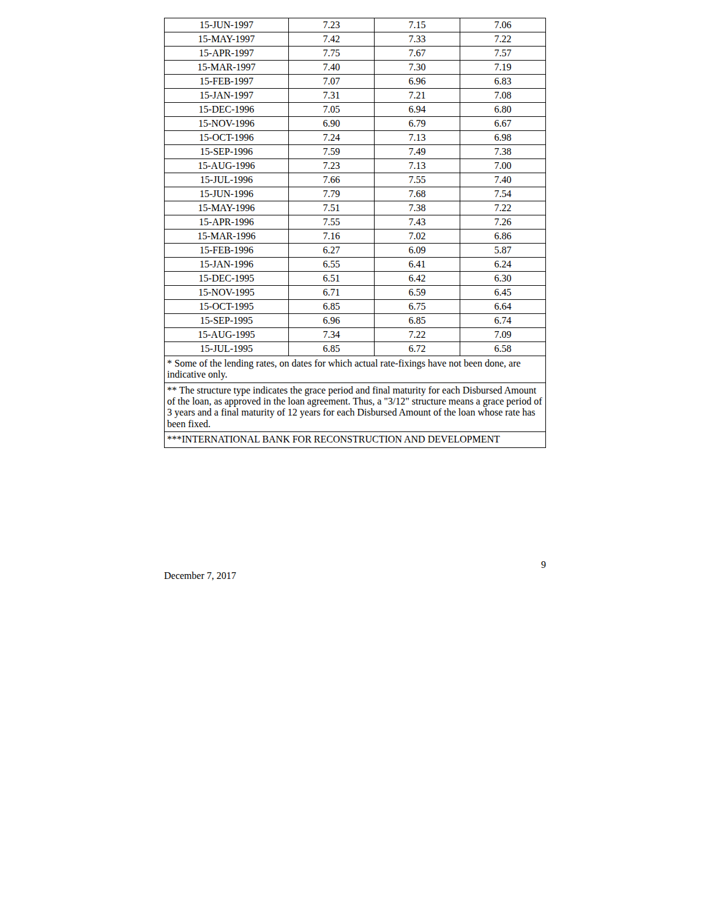| 15-JUN-1997 | 7.23 | 7.15 | 7.06 |
| 15-MAY-1997 | 7.42 | 7.33 | 7.22 |
| 15-APR-1997 | 7.75 | 7.67 | 7.57 |
| 15-MAR-1997 | 7.40 | 7.30 | 7.19 |
| 15-FEB-1997 | 7.07 | 6.96 | 6.83 |
| 15-JAN-1997 | 7.31 | 7.21 | 7.08 |
| 15-DEC-1996 | 7.05 | 6.94 | 6.80 |
| 15-NOV-1996 | 6.90 | 6.79 | 6.67 |
| 15-OCT-1996 | 7.24 | 7.13 | 6.98 |
| 15-SEP-1996 | 7.59 | 7.49 | 7.38 |
| 15-AUG-1996 | 7.23 | 7.13 | 7.00 |
| 15-JUL-1996 | 7.66 | 7.55 | 7.40 |
| 15-JUN-1996 | 7.79 | 7.68 | 7.54 |
| 15-MAY-1996 | 7.51 | 7.38 | 7.22 |
| 15-APR-1996 | 7.55 | 7.43 | 7.26 |
| 15-MAR-1996 | 7.16 | 7.02 | 6.86 |
| 15-FEB-1996 | 6.27 | 6.09 | 5.87 |
| 15-JAN-1996 | 6.55 | 6.41 | 6.24 |
| 15-DEC-1995 | 6.51 | 6.42 | 6.30 |
| 15-NOV-1995 | 6.71 | 6.59 | 6.45 |
| 15-OCT-1995 | 6.85 | 6.75 | 6.64 |
| 15-SEP-1995 | 6.96 | 6.85 | 6.74 |
| 15-AUG-1995 | 7.34 | 7.22 | 7.09 |
| 15-JUL-1995 | 6.85 | 6.72 | 6.58 |
| * Some of the lending rates, on dates for which actual rate-fixings have not been done, are indicative only. |
| ** The structure type indicates the grace period and final maturity for each Disbursed Amount of the loan, as approved in the loan agreement. Thus, a "3/12" structure means a grace period of 3 years and a final maturity of 12 years for each Disbursed Amount of the loan whose rate has been fixed. |
| ***INTERNATIONAL BANK FOR RECONSTRUCTION AND DEVELOPMENT |
9
December 7, 2017